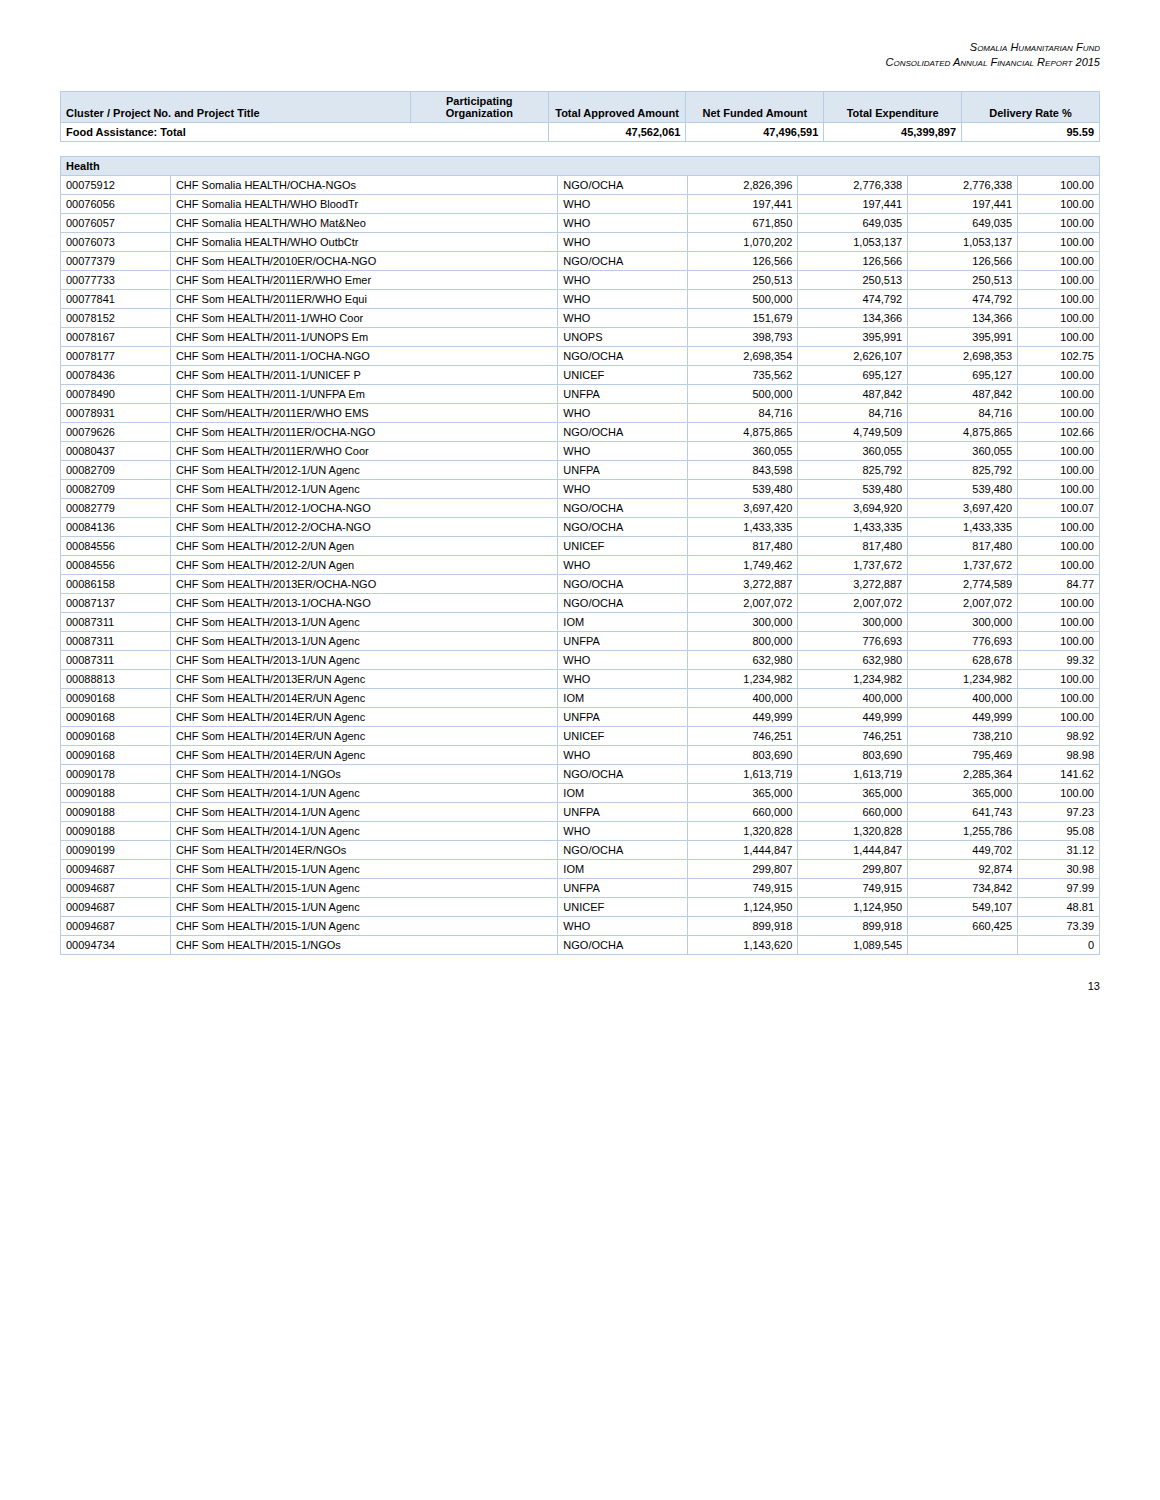Somalia Humanitarian Fund
Consolidated Annual Financial Report 2015
| Cluster / Project No. and Project Title | Participating Organization | Total Approved Amount | Net Funded Amount | Total Expenditure | Delivery Rate % |
| --- | --- | --- | --- | --- | --- |
| Food Assistance: Total | 47,562,061 | 47,496,591 | 45,399,897 | 95.59 |
| Health |
| 00075912 | CHF Somalia HEALTH/OCHA-NGOs | NGO/OCHA | 2,826,396 | 2,776,338 | 2,776,338 | 100.00 |
| 00076056 | CHF Somalia HEALTH/WHO BloodTr | WHO | 197,441 | 197,441 | 197,441 | 100.00 |
| 00076057 | CHF Somalia HEALTH/WHO Mat&Neo | WHO | 671,850 | 649,035 | 649,035 | 100.00 |
| 00076073 | CHF Somalia HEALTH/WHO OutbCtr | WHO | 1,070,202 | 1,053,137 | 1,053,137 | 100.00 |
| 00077379 | CHF Som HEALTH/2010ER/OCHA-NGO | NGO/OCHA | 126,566 | 126,566 | 126,566 | 100.00 |
| 00077733 | CHF Som HEALTH/2011ER/WHO Emer | WHO | 250,513 | 250,513 | 250,513 | 100.00 |
| 00077841 | CHF Som HEALTH/2011ER/WHO Equi | WHO | 500,000 | 474,792 | 474,792 | 100.00 |
| 00078152 | CHF Som HEALTH/2011-1/WHO Coor | WHO | 151,679 | 134,366 | 134,366 | 100.00 |
| 00078167 | CHF Som HEALTH/2011-1/UNOPS Em | UNOPS | 398,793 | 395,991 | 395,991 | 100.00 |
| 00078177 | CHF Som HEALTH/2011-1/OCHA-NGO | NGO/OCHA | 2,698,354 | 2,626,107 | 2,698,353 | 102.75 |
| 00078436 | CHF Som HEALTH/2011-1/UNICEF P | UNICEF | 735,562 | 695,127 | 695,127 | 100.00 |
| 00078490 | CHF Som HEALTH/2011-1/UNFPA Em | UNFPA | 500,000 | 487,842 | 487,842 | 100.00 |
| 00078931 | CHF Som/HEALTH/2011ER/WHO EMS | WHO | 84,716 | 84,716 | 84,716 | 100.00 |
| 00079626 | CHF Som HEALTH/2011ER/OCHA-NGO | NGO/OCHA | 4,875,865 | 4,749,509 | 4,875,865 | 102.66 |
| 00080437 | CHF Som HEALTH/2011ER/WHO Coor | WHO | 360,055 | 360,055 | 360,055 | 100.00 |
| 00082709 | CHF Som HEALTH/2012-1/UN Agenc | UNFPA | 843,598 | 825,792 | 825,792 | 100.00 |
| 00082709 | CHF Som HEALTH/2012-1/UN Agenc | WHO | 539,480 | 539,480 | 539,480 | 100.00 |
| 00082779 | CHF Som HEALTH/2012-1/OCHA-NGO | NGO/OCHA | 3,697,420 | 3,694,920 | 3,697,420 | 100.07 |
| 00084136 | CHF Som HEALTH/2012-2/OCHA-NGO | NGO/OCHA | 1,433,335 | 1,433,335 | 1,433,335 | 100.00 |
| 00084556 | CHF Som HEALTH/2012-2/UN Agen | UNICEF | 817,480 | 817,480 | 817,480 | 100.00 |
| 00084556 | CHF Som HEALTH/2012-2/UN Agen | WHO | 1,749,462 | 1,737,672 | 1,737,672 | 100.00 |
| 00086158 | CHF Som HEALTH/2013ER/OCHA-NGO | NGO/OCHA | 3,272,887 | 3,272,887 | 2,774,589 | 84.77 |
| 00087137 | CHF Som HEALTH/2013-1/OCHA-NGO | NGO/OCHA | 2,007,072 | 2,007,072 | 2,007,072 | 100.00 |
| 00087311 | CHF Som HEALTH/2013-1/UN Agenc | IOM | 300,000 | 300,000 | 300,000 | 100.00 |
| 00087311 | CHF Som HEALTH/2013-1/UN Agenc | UNFPA | 800,000 | 776,693 | 776,693 | 100.00 |
| 00087311 | CHF Som HEALTH/2013-1/UN Agenc | WHO | 632,980 | 632,980 | 628,678 | 99.32 |
| 00088813 | CHF Som HEALTH/2013ER/UN Agenc | WHO | 1,234,982 | 1,234,982 | 1,234,982 | 100.00 |
| 00090168 | CHF Som HEALTH/2014ER/UN Agenc | IOM | 400,000 | 400,000 | 400,000 | 100.00 |
| 00090168 | CHF Som HEALTH/2014ER/UN Agenc | UNFPA | 449,999 | 449,999 | 449,999 | 100.00 |
| 00090168 | CHF Som HEALTH/2014ER/UN Agenc | UNICEF | 746,251 | 746,251 | 738,210 | 98.92 |
| 00090168 | CHF Som HEALTH/2014ER/UN Agenc | WHO | 803,690 | 803,690 | 795,469 | 98.98 |
| 00090178 | CHF Som HEALTH/2014-1/NGOs | NGO/OCHA | 1,613,719 | 1,613,719 | 2,285,364 | 141.62 |
| 00090188 | CHF Som HEALTH/2014-1/UN Agenc | IOM | 365,000 | 365,000 | 365,000 | 100.00 |
| 00090188 | CHF Som HEALTH/2014-1/UN Agenc | UNFPA | 660,000 | 660,000 | 641,743 | 97.23 |
| 00090188 | CHF Som HEALTH/2014-1/UN Agenc | WHO | 1,320,828 | 1,320,828 | 1,255,786 | 95.08 |
| 00090199 | CHF Som HEALTH/2014ER/NGOs | NGO/OCHA | 1,444,847 | 1,444,847 | 449,702 | 31.12 |
| 00094687 | CHF Som HEALTH/2015-1/UN Agenc | IOM | 299,807 | 299,807 | 92,874 | 30.98 |
| 00094687 | CHF Som HEALTH/2015-1/UN Agenc | UNFPA | 749,915 | 749,915 | 734,842 | 97.99 |
| 00094687 | CHF Som HEALTH/2015-1/UN Agenc | UNICEF | 1,124,950 | 1,124,950 | 549,107 | 48.81 |
| 00094687 | CHF Som HEALTH/2015-1/UN Agenc | WHO | 899,918 | 899,918 | 660,425 | 73.39 |
| 00094734 | CHF Som HEALTH/2015-1/NGOs | NGO/OCHA | 1,143,620 | 1,089,545 | | 0 |
13